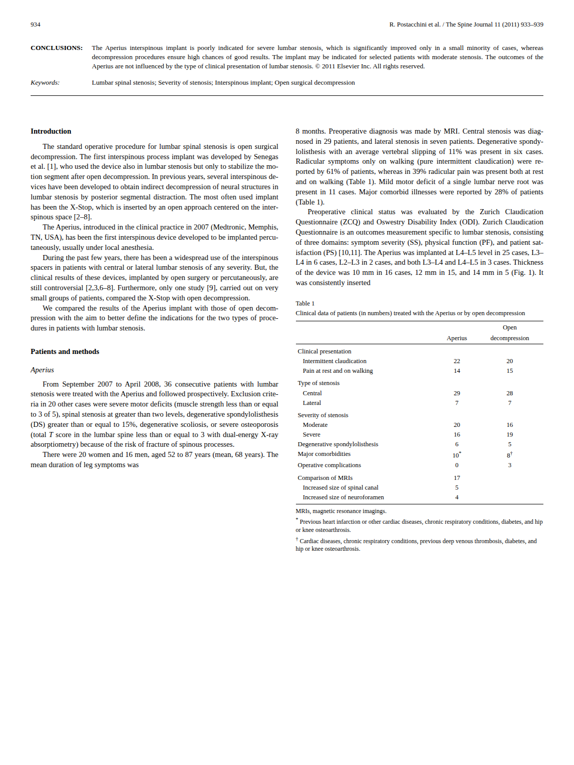934 R. Postacchini et al. / The Spine Journal 11 (2011) 933–939
CONCLUSIONS: The Aperius interspinous implant is poorly indicated for severe lumbar stenosis, which is significantly improved only in a small minority of cases, whereas decompression procedures ensure high chances of good results. The implant may be indicated for selected patients with moderate stenosis. The outcomes of the Aperius are not influenced by the type of clinical presentation of lumbar stenosis. © 2011 Elsevier Inc. All rights reserved.
Keywords: Lumbar spinal stenosis; Severity of stenosis; Interspinous implant; Open surgical decompression
Introduction
The standard operative procedure for lumbar spinal stenosis is open surgical decompression. The first interspinous process implant was developed by Senegas et al. [1], who used the device also in lumbar stenosis but only to stabilize the motion segment after open decompression. In previous years, several interspinous devices have been developed to obtain indirect decompression of neural structures in lumbar stenosis by posterior segmental distraction. The most often used implant has been the X-Stop, which is inserted by an open approach centered on the interspinous space [2–8].
The Aperius, introduced in the clinical practice in 2007 (Medtronic, Memphis, TN, USA), has been the first interspinous device developed to be implanted percutaneously, usually under local anesthesia.
During the past few years, there has been a widespread use of the interspinous spacers in patients with central or lateral lumbar stenosis of any severity. But, the clinical results of these devices, implanted by open surgery or percutaneously, are still controversial [2,3,6–8]. Furthermore, only one study [9], carried out on very small groups of patients, compared the X-Stop with open decompression.
We compared the results of the Aperius implant with those of open decompression with the aim to better define the indications for the two types of procedures in patients with lumbar stenosis.
Patients and methods
Aperius
From September 2007 to April 2008, 36 consecutive patients with lumbar stenosis were treated with the Aperius and followed prospectively. Exclusion criteria in 20 other cases were severe motor deficits (muscle strength less than or equal to 3 of 5), spinal stenosis at greater than two levels, degenerative spondylolisthesis (DS) greater than or equal to 15%, degenerative scoliosis, or severe osteoporosis (total T score in the lumbar spine less than or equal to 3 with dual-energy X-ray absorptiometry) because of the risk of fracture of spinous processes.
There were 20 women and 16 men, aged 52 to 87 years (mean, 68 years). The mean duration of leg symptoms was
8 months. Preoperative diagnosis was made by MRI. Central stenosis was diagnosed in 29 patients, and lateral stenosis in seven patients. Degenerative spondylolisthesis with an average vertebral slipping of 11% was present in six cases. Radicular symptoms only on walking (pure intermittent claudication) were reported by 61% of patients, whereas in 39% radicular pain was present both at rest and on walking (Table 1). Mild motor deficit of a single lumbar nerve root was present in 11 cases. Major comorbid illnesses were reported by 28% of patients (Table 1).
Preoperative clinical status was evaluated by the Zurich Claudication Questionnaire (ZCQ) and Oswestry Disability Index (ODI). Zurich Claudication Questionnaire is an outcomes measurement specific to lumbar stenosis, consisting of three domains: symptom severity (SS), physical function (PF), and patient satisfaction (PS) [10,11]. The Aperius was implanted at L4–L5 level in 25 cases, L3–L4 in 6 cases, L2–L3 in 2 cases, and both L3–L4 and L4–L5 in 3 cases. Thickness of the device was 10 mm in 16 cases, 12 mm in 15, and 14 mm in 5 (Fig. 1). It was consistently inserted
Table 1
Clinical data of patients (in numbers) treated with the Aperius or by open decompression
| | | Open |
| --- | --- | --- |
| | Aperius | decompression |
| Clinical presentation | | |
| Intermittent claudication | 22 | 20 |
| Pain at rest and on walking | 14 | 15 |
| Type of stenosis | | |
| Central | 29 | 28 |
| Lateral | 7 | 7 |
| Severity of stenosis | | |
| Moderate | 20 | 16 |
| Severe | 16 | 19 |
| Degenerative spondylolisthesis | 6 | 5 |
| Major comorbidities | 10 * | 8 † |
| Operative complications | 0 | 3 |
| Comparison of MRIs | 17 | |
| Increased size of spinal canal | 5 | |
| Increased size of neuroforamen | 4 | |
MRIs, magnetic resonance imagings.
* Previous heart infarction or other cardiac diseases, chronic respiratory conditions, diabetes, and hip or knee osteoarthrosis.
† Cardiac diseases, chronic respiratory conditions, previous deep venous thrombosis, diabetes, and hip or knee osteoarthrosis.